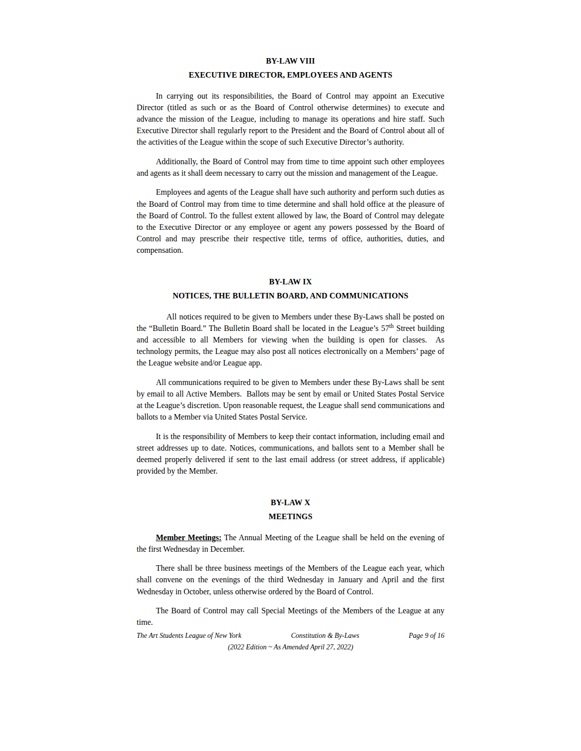BY-LAW VIII
EXECUTIVE DIRECTOR, EMPLOYEES AND AGENTS
In carrying out its responsibilities, the Board of Control may appoint an Executive Director (titled as such or as the Board of Control otherwise determines) to execute and advance the mission of the League, including to manage its operations and hire staff. Such Executive Director shall regularly report to the President and the Board of Control about all of the activities of the League within the scope of such Executive Director’s authority.
Additionally, the Board of Control may from time to time appoint such other employees and agents as it shall deem necessary to carry out the mission and management of the League.
Employees and agents of the League shall have such authority and perform such duties as the Board of Control may from time to time determine and shall hold office at the pleasure of the Board of Control. To the fullest extent allowed by law, the Board of Control may delegate to the Executive Director or any employee or agent any powers possessed by the Board of Control and may prescribe their respective title, terms of office, authorities, duties, and compensation.
BY-LAW IX
NOTICES, THE BULLETIN BOARD, AND COMMUNICATIONS
All notices required to be given to Members under these By-Laws shall be posted on the “Bulletin Board.” The Bulletin Board shall be located in the League’s 57th Street building and accessible to all Members for viewing when the building is open for classes. As technology permits, the League may also post all notices electronically on a Members’ page of the League website and/or League app.
All communications required to be given to Members under these By-Laws shall be sent by email to all Active Members. Ballots may be sent by email or United States Postal Service at the League’s discretion. Upon reasonable request, the League shall send communications and ballots to a Member via United States Postal Service.
It is the responsibility of Members to keep their contact information, including email and street addresses up to date. Notices, communications, and ballots sent to a Member shall be deemed properly delivered if sent to the last email address (or street address, if applicable) provided by the Member.
BY-LAW X
MEETINGS
Member Meetings: The Annual Meeting of the League shall be held on the evening of the first Wednesday in December.
There shall be three business meetings of the Members of the League each year, which shall convene on the evenings of the third Wednesday in January and April and the first Wednesday in October, unless otherwise ordered by the Board of Control.
The Board of Control may call Special Meetings of the Members of the League at any time.
The Art Students League of New York Constitution & By-Laws Page 9 of 16
(2022 Edition ~ As Amended April 27, 2022)